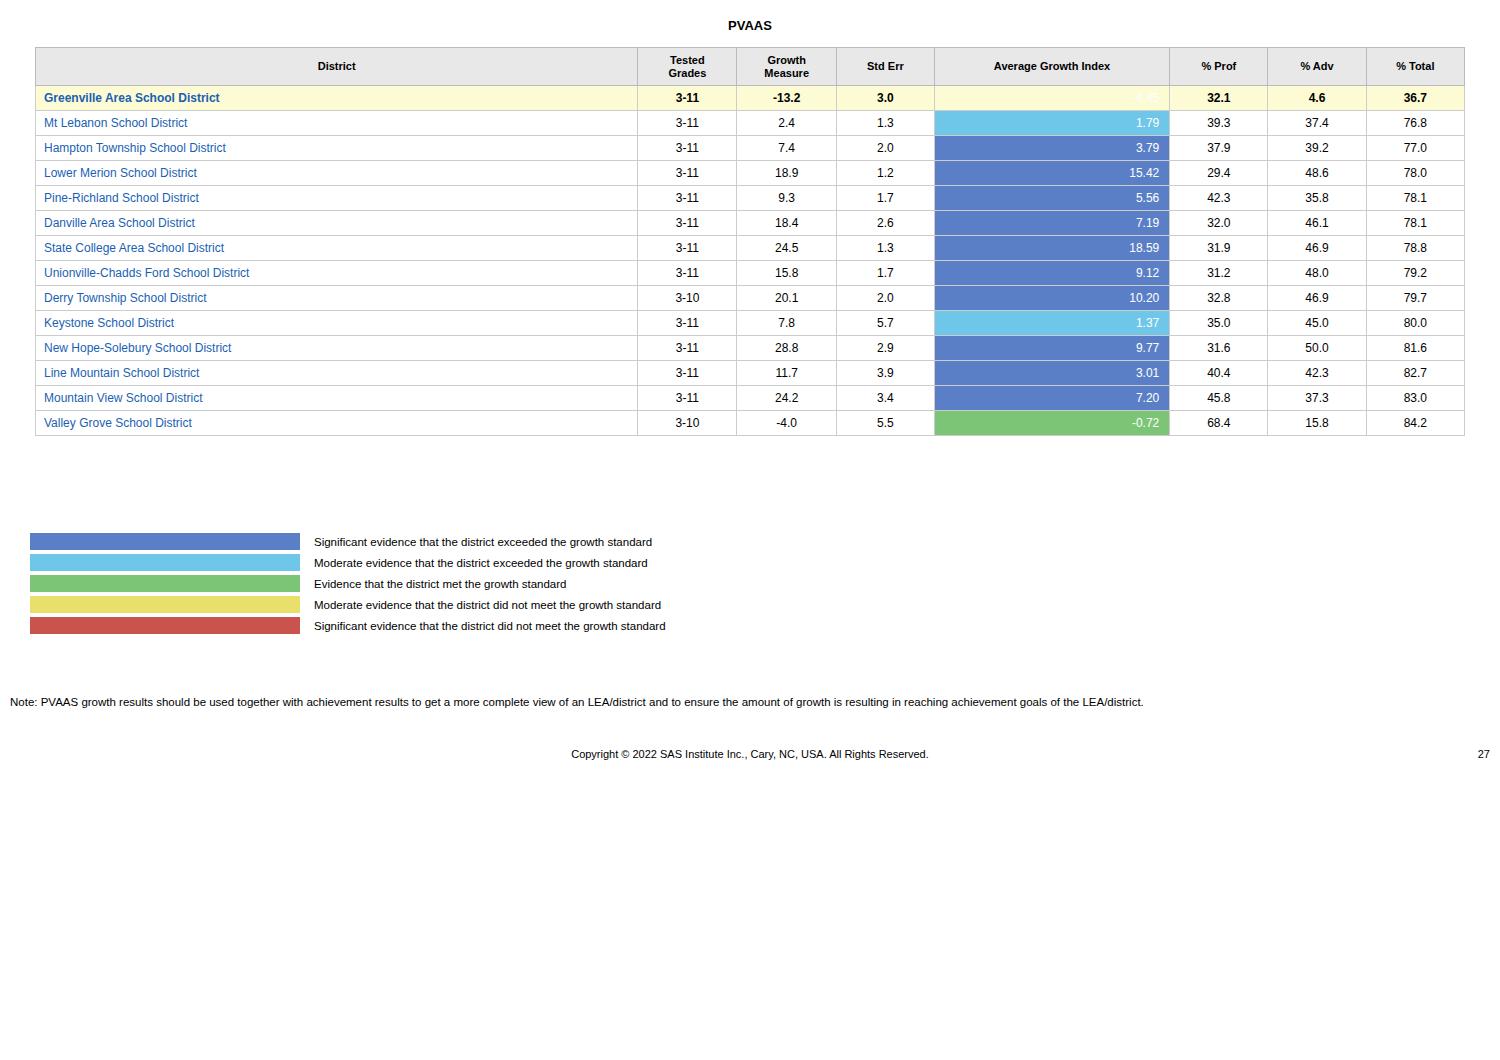PVAAS
| District | Tested Grades | Growth Measure | Std Err | Average Growth Index | % Prof | % Adv | % Total |
| --- | --- | --- | --- | --- | --- | --- | --- |
| Greenville Area School District | 3-11 | -13.2 | 3.0 | -4.45 | 32.1 | 4.6 | 36.7 |
| Mt Lebanon School District | 3-11 | 2.4 | 1.3 | 1.79 | 39.3 | 37.4 | 76.8 |
| Hampton Township School District | 3-11 | 7.4 | 2.0 | 3.79 | 37.9 | 39.2 | 77.0 |
| Lower Merion School District | 3-11 | 18.9 | 1.2 | 15.42 | 29.4 | 48.6 | 78.0 |
| Pine-Richland School District | 3-11 | 9.3 | 1.7 | 5.56 | 42.3 | 35.8 | 78.1 |
| Danville Area School District | 3-11 | 18.4 | 2.6 | 7.19 | 32.0 | 46.1 | 78.1 |
| State College Area School District | 3-11 | 24.5 | 1.3 | 18.59 | 31.9 | 46.9 | 78.8 |
| Unionville-Chadds Ford School District | 3-11 | 15.8 | 1.7 | 9.12 | 31.2 | 48.0 | 79.2 |
| Derry Township School District | 3-10 | 20.1 | 2.0 | 10.20 | 32.8 | 46.9 | 79.7 |
| Keystone School District | 3-11 | 7.8 | 5.7 | 1.37 | 35.0 | 45.0 | 80.0 |
| New Hope-Solebury School District | 3-11 | 28.8 | 2.9 | 9.77 | 31.6 | 50.0 | 81.6 |
| Line Mountain School District | 3-11 | 11.7 | 3.9 | 3.01 | 40.4 | 42.3 | 82.7 |
| Mountain View School District | 3-11 | 24.2 | 3.4 | 7.20 | 45.8 | 37.3 | 83.0 |
| Valley Grove School District | 3-10 | -4.0 | 5.5 | -0.72 | 68.4 | 15.8 | 84.2 |
| | Significant evidence that the district exceeded the growth standard |
| | Moderate evidence that the district exceeded the growth standard |
| | Evidence that the district met the growth standard |
| | Moderate evidence that the district did not meet the growth standard |
| | Significant evidence that the district did not meet the growth standard |
Note: PVAAS growth results should be used together with achievement results to get a more complete view of an LEA/district and to ensure the amount of growth is resulting in reaching achievement goals of the LEA/district.
Copyright © 2022 SAS Institute Inc., Cary, NC, USA. All Rights Reserved. 27